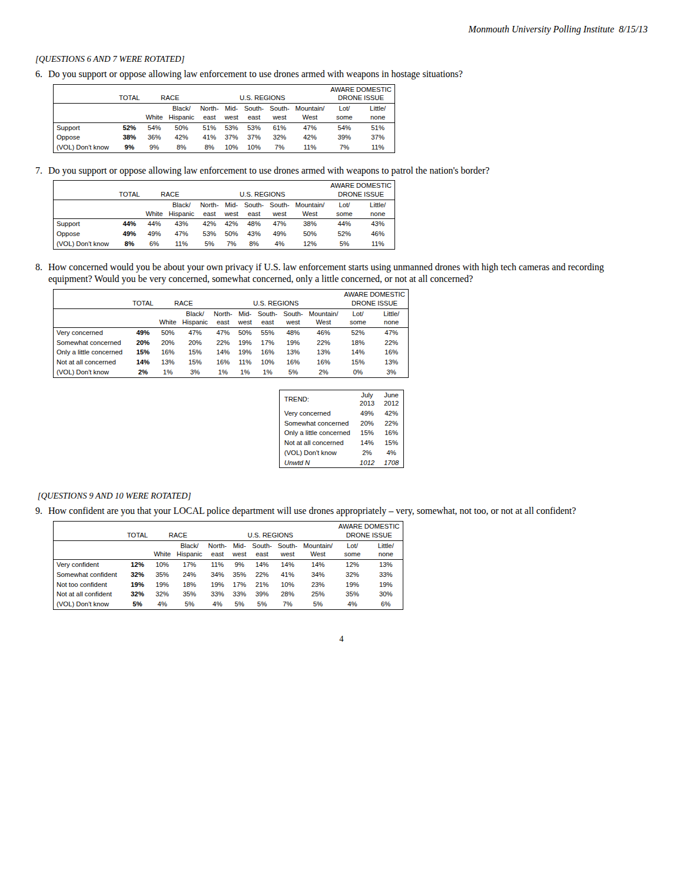Monmouth University Polling Institute 8/15/13
[QUESTIONS 6 AND 7 WERE ROTATED]
6. Do you support or oppose allowing law enforcement to use drones armed with weapons in hostage situations?
| | TOTAL | RACE | U.S. REGIONS | AWARE DOMESTIC DRONE ISSUE |
| --- | --- | --- | --- | --- |
| | | White | Black/ Hispanic | North- east | Mid- west | South- east | South- west | Mountain/ West | Lot/ some | Little/ none |
| Support | 52% | 54% | 50% | 51% | 53% | 53% | 61% | 47% | 54% | 51% |
| Oppose | 38% | 36% | 42% | 41% | 37% | 37% | 32% | 42% | 39% | 37% |
| (VOL) Don't know | 9% | 9% | 8% | 8% | 10% | 10% | 7% | 11% | 7% | 11% |
7. Do you support or oppose allowing law enforcement to use drones armed with weapons to patrol the nation's border?
| | TOTAL | RACE | U.S. REGIONS | AWARE DOMESTIC DRONE ISSUE |
| --- | --- | --- | --- | --- |
| | | White | Black/ Hispanic | North- east | Mid- west | South- east | South- west | Mountain/ West | Lot/ some | Little/ none |
| Support | 44% | 44% | 43% | 42% | 42% | 48% | 47% | 38% | 44% | 43% |
| Oppose | 49% | 49% | 47% | 53% | 50% | 43% | 49% | 50% | 52% | 46% |
| (VOL) Don't know | 8% | 6% | 11% | 5% | 7% | 8% | 4% | 12% | 5% | 11% |
8. How concerned would you be about your own privacy if U.S. law enforcement starts using unmanned drones with high tech cameras and recording equipment? Would you be very concerned, somewhat concerned, only a little concerned, or not at all concerned?
| | TOTAL | RACE | U.S. REGIONS | AWARE DOMESTIC DRONE ISSUE |
| --- | --- | --- | --- | --- |
| | | White | Black/ Hispanic | North- east | Mid- west | South- east | South- west | Mountain/ West | Lot/ some | Little/ none |
| Very concerned | 49% | 50% | 47% | 47% | 50% | 55% | 48% | 46% | 52% | 47% |
| Somewhat concerned | 20% | 20% | 20% | 22% | 19% | 17% | 19% | 22% | 18% | 22% |
| Only a little concerned | 15% | 16% | 15% | 14% | 19% | 16% | 13% | 13% | 14% | 16% |
| Not at all concerned | 14% | 13% | 15% | 16% | 11% | 10% | 16% | 16% | 15% | 13% |
| (VOL) Don't know | 2% | 1% | 3% | 1% | 1% | 1% | 5% | 2% | 0% | 3% |
| TREND: | July 2013 | June 2012 |
| Very concerned | 49% | 42% |
| Somewhat concerned | 20% | 22% |
| Only a little concerned | 15% | 16% |
| Not at all concerned | 14% | 15% |
| (VOL) Don't know | 2% | 4% |
| Unwtd N | 1012 | 1708 |
[QUESTIONS 9 AND 10 WERE ROTATED]
9. How confident are you that your LOCAL police department will use drones appropriately – very, somewhat, not too, or not at all confident?
| | TOTAL | RACE | U.S. REGIONS | AWARE DOMESTIC DRONE ISSUE |
| --- | --- | --- | --- | --- |
| | | White | Black/ Hispanic | North- east | Mid- west | South- east | South- west | Mountain/ West | Lot/ some | Little/ none |
| Very confident | 12% | 10% | 17% | 11% | 9% | 14% | 14% | 14% | 12% | 13% |
| Somewhat confident | 32% | 35% | 24% | 34% | 35% | 22% | 41% | 34% | 32% | 33% |
| Not too confident | 19% | 19% | 18% | 19% | 17% | 21% | 10% | 23% | 19% | 19% |
| Not at all confident | 32% | 32% | 35% | 33% | 33% | 39% | 28% | 25% | 35% | 30% |
| (VOL) Don't know | 5% | 4% | 5% | 4% | 5% | 5% | 7% | 5% | 4% | 6% |
4